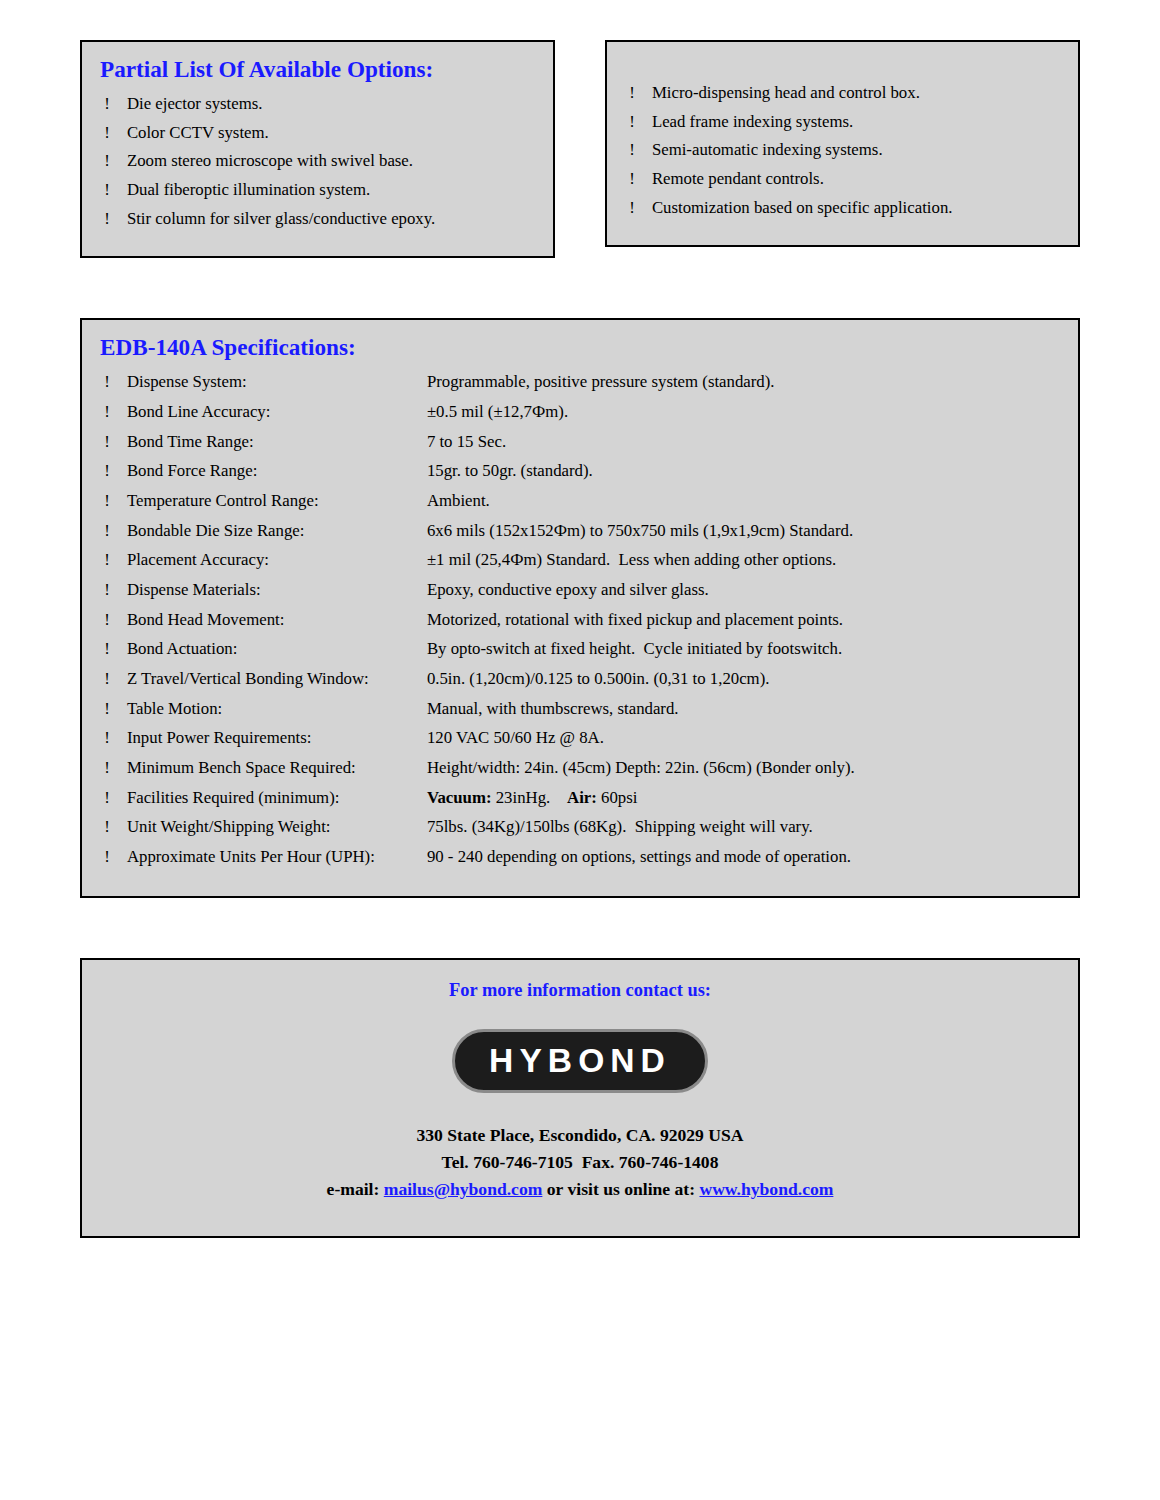Partial List Of Available Options:
Die ejector systems.
Color CCTV system.
Zoom stereo microscope with swivel base.
Dual fiberoptic illumination system.
Stir column for silver glass/conductive epoxy.
Micro-dispensing head and control box.
Lead frame indexing systems.
Semi-automatic indexing systems.
Remote pendant controls.
Customization based on specific application.
EDB-140A Specifications:
Dispense System: Programmable, positive pressure system (standard).
Bond Line Accuracy:±0.5 mil (±12,7Фm).
Bond Time Range: 7 to 15 Sec.
Bond Force Range: 15gr. to 50gr. (standard).
Temperature Control Range: Ambient.
Bondable Die Size Range: 6x6 mils (152x152Фm) to 750x750 mils (1,9x1,9cm) Standard.
Placement Accuracy:±1 mil (25,4Фm) Standard. Less when adding other options.
Dispense Materials: Epoxy, conductive epoxy and silver glass.
Bond Head Movement: Motorized, rotational with fixed pickup and placement points.
Bond Actuation: By opto-switch at fixed height. Cycle initiated by footswitch.
Z Travel/Vertical Bonding Window: 0.5in. (1,20cm)/0.125 to 0.500in. (0,31 to 1,20cm).
Table Motion: Manual, with thumbscrews, standard.
Input Power Requirements: 120 VAC 50/60 Hz @ 8A.
Minimum Bench Space Required: Height/width: 24in. (45cm) Depth: 22in. (56cm) (Bonder only).
Facilities Required (minimum): Vacuum: 23inHg. Air: 60psi
Unit Weight/Shipping Weight: 75lbs. (34Kg)/150lbs (68Kg). Shipping weight will vary.
Approximate Units Per Hour (UPH): 90 - 240 depending on options, settings and mode of operation.
For more information contact us:
HYBOND
330 State Place, Escondido, CA. 92029 USA
Tel. 760-746-7105 Fax. 760-746-1408
e-mail: mailus@hybond.com or visit us online at: www.hybond.com